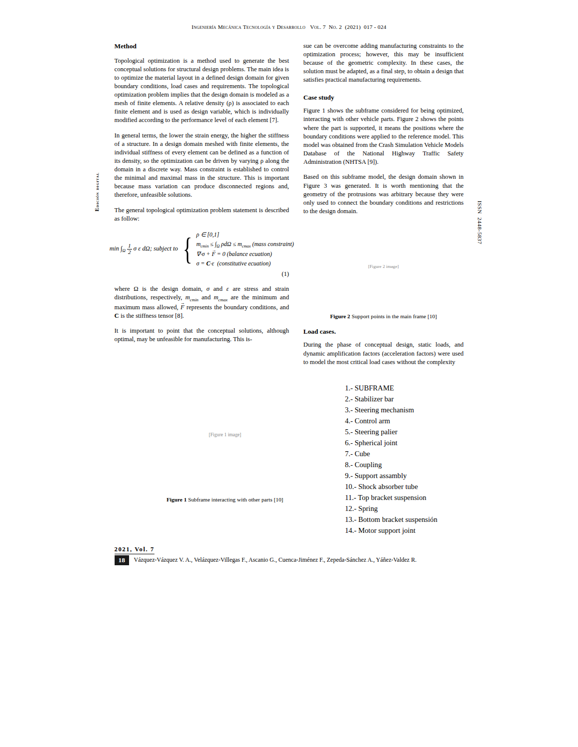Ingeniería Mecánica Tecnología y Desarrollo Vol. 7 No. 2 (2021) 017 - 024
Edición digital
ISSN 2448-5837
Method
Topological optimization is a method used to generate the best conceptual solutions for structural design problems. The main idea is to optimize the material layout in a defined design domain for given boundary conditions, load cases and requirements. The topological optimization problem implies that the design domain is modeled as a mesh of finite elements. A relative density (ρ) is associated to each finite element and is used as design variable, which is individually modified according to the performance level of each element [7].
In general terms, the lower the strain energy, the higher the stiffness of a structure. In a design domain meshed with finite elements, the individual stiffness of every element can be defined as a function of its density, so the optimization can be driven by varying ρ along the domain in a discrete way. Mass constraint is established to control the minimal and maximal mass in the structure. This is important because mass variation can produce disconnected regions and, therefore, unfeasible solutions.
The general topological optimization problem statement is described as follow:
min ∫Ω 12 σ ε dΩ; subject to {
ρ ∈ [0,1]
mcmin ≤ ∫Ω ρdΩ ≤ mcmax (mass constraint)
∇·σ + F = 0 (balance ecuation)
σ = C·ε (constitutive ecuation)
(1)
where Ω is the design domain, σ and ε are stress and strain distributions, respectively, mcmin and mcmax are the minimum and maximum mass allowed, F represents the boundary conditions, and C is the stiffness tensor [8].
It is important to point that the conceptual solutions, although optimal, may be unfeasible for manufacturing. This is-
sue can be overcome adding manufacturing constraints to the optimization process; however, this may be insufficient because of the geometric complexity. In these cases, the solution must be adapted, as a final step, to obtain a design that satisfies practical manufacturing requirements.
Case study
Figure 1 shows the subframe considered for being optimized, interacting with other vehicle parts. Figure 2 shows the points where the part is supported, it means the positions where the boundary conditions were applied to the reference model. This model was obtained from the Crash Simulation Vehicle Models Database of the National Highway Traffic Safety Administration (NHTSA [9]).
Based on this subframe model, the design domain shown in Figure 3 was generated. It is worth mentioning that the geometry of the protrusions was arbitrary because they were only used to connect the boundary conditions and restrictions to the design domain.
Figure 2 Support points in the main frame [10]
Load cases.
During the phase of conceptual design, static loads, and dynamic amplification factors (acceleration factors) were used to model the most critical load cases without the complexity
Figure 1 Subframe interacting with other parts [10]
1.- SUBFRAME
2.- Stabilizer bar
3.- Steering mechanism
4.- Control arm
5.- Steering palier
6.- Spherical joint
7.- Cube
8.- Coupling
9.- Support assambly
10.- Shock absorber tube
11.- Top bracket suspension
12.- Spring
13.- Bottom bracket suspensión
14.- Motor support joint
2021, Vol. 7
18 Vázquez-Vázquez V. A., Velázquez-Villegas F., Ascanio G., Cuenca-Jiménez F., Zepeda-Sánchez A., Yáñez-Valdez R.